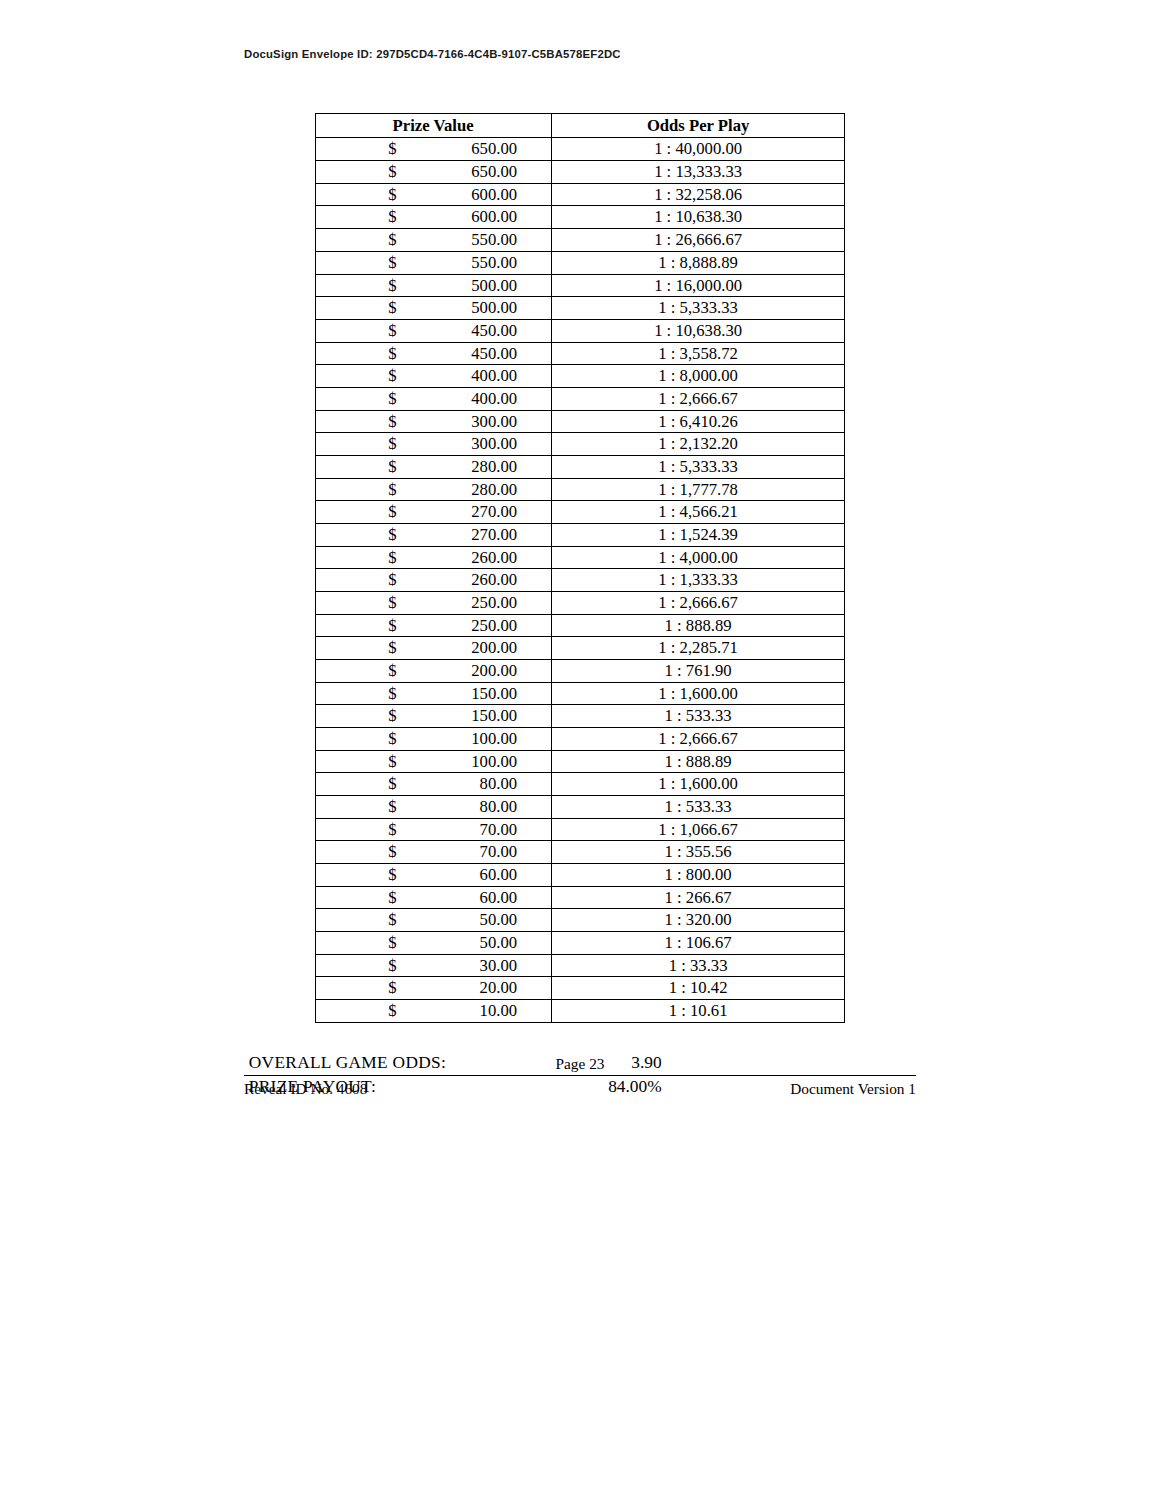DocuSign Envelope ID: 297D5CD4-7166-4C4B-9107-C5BA578EF2DC
| Prize Value | Odds Per Play |
| --- | --- |
| $ 650.00 | 1 : 40,000.00 |
| $ 650.00 | 1 : 13,333.33 |
| $ 600.00 | 1 : 32,258.06 |
| $ 600.00 | 1 : 10,638.30 |
| $ 550.00 | 1 : 26,666.67 |
| $ 550.00 | 1 : 8,888.89 |
| $ 500.00 | 1 : 16,000.00 |
| $ 500.00 | 1 : 5,333.33 |
| $ 450.00 | 1 : 10,638.30 |
| $ 450.00 | 1 : 3,558.72 |
| $ 400.00 | 1 : 8,000.00 |
| $ 400.00 | 1 : 2,666.67 |
| $ 300.00 | 1 : 6,410.26 |
| $ 300.00 | 1 : 2,132.20 |
| $ 280.00 | 1 : 5,333.33 |
| $ 280.00 | 1 : 1,777.78 |
| $ 270.00 | 1 : 4,566.21 |
| $ 270.00 | 1 : 1,524.39 |
| $ 260.00 | 1 : 4,000.00 |
| $ 260.00 | 1 : 1,333.33 |
| $ 250.00 | 1 : 2,666.67 |
| $ 250.00 | 1 : 888.89 |
| $ 200.00 | 1 : 2,285.71 |
| $ 200.00 | 1 : 761.90 |
| $ 150.00 | 1 : 1,600.00 |
| $ 150.00 | 1 : 533.33 |
| $ 100.00 | 1 : 2,666.67 |
| $ 100.00 | 1 : 888.89 |
| $ 80.00 | 1 : 1,600.00 |
| $ 80.00 | 1 : 533.33 |
| $ 70.00 | 1 : 1,066.67 |
| $ 70.00 | 1 : 355.56 |
| $ 60.00 | 1 : 800.00 |
| $ 60.00 | 1 : 266.67 |
| $ 50.00 | 1 : 320.00 |
| $ 50.00 | 1 : 106.67 |
| $ 30.00 | 1 : 33.33 |
| $ 20.00 | 1 : 10.42 |
| $ 10.00 | 1 : 10.61 |
OVERALL GAME ODDS: 3.90
PRIZE PAYOUT: 84.00%
Page 23
Reveal ID No. 4608 Document Version 1